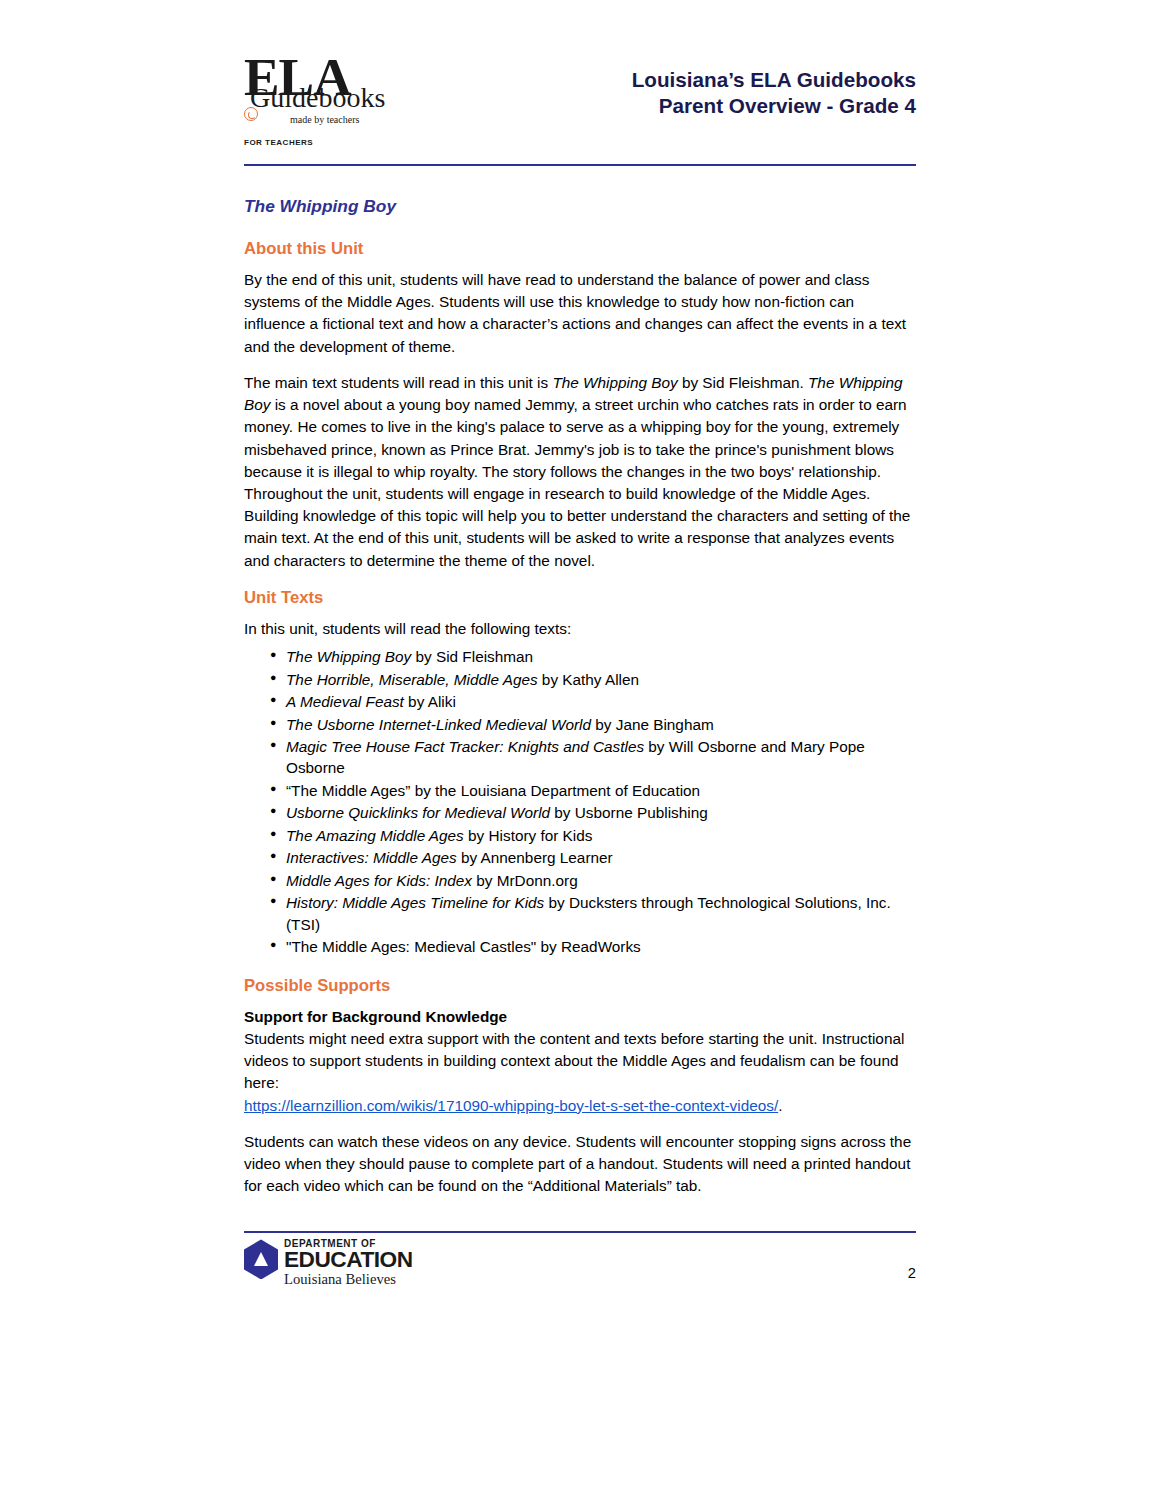ELA
Guidebooks
made by teachers
FOR TEACHERS
Louisiana’s ELA Guidebooks
Parent Overview - Grade 4
The Whipping Boy
About this Unit
By the end of this unit, students will have read to understand the balance of power and class systems of the Middle Ages. Students will use this knowledge to study how non-fiction can influence a fictional text and how a character’s actions and changes can affect the events in a text and the development of theme.
The main text students will read in this unit is The Whipping Boy by Sid Fleishman. The Whipping Boy is a novel about a young boy named Jemmy, a street urchin who catches rats in order to earn money. He comes to live in the king's palace to serve as a whipping boy for the young, extremely misbehaved prince, known as Prince Brat. Jemmy's job is to take the prince's punishment blows because it is illegal to whip royalty. The story follows the changes in the two boys' relationship. Throughout the unit, students will engage in research to build knowledge of the Middle Ages. Building knowledge of this topic will help you to better understand the characters and setting of the main text. At the end of this unit, students will be asked to write a response that analyzes events and characters to determine the theme of the novel.
Unit Texts
In this unit, students will read the following texts:
The Whipping Boy by Sid Fleishman
The Horrible, Miserable, Middle Ages by Kathy Allen
A Medieval Feast by Aliki
The Usborne Internet-Linked Medieval World by Jane Bingham
Magic Tree House Fact Tracker: Knights and Castles by Will Osborne and Mary Pope Osborne
“The Middle Ages” by the Louisiana Department of Education
Usborne Quicklinks for Medieval World by Usborne Publishing
The Amazing Middle Ages by History for Kids
Interactives: Middle Ages by Annenberg Learner
Middle Ages for Kids: Index by MrDonn.org
History: Middle Ages Timeline for Kids by Ducksters through Technological Solutions, Inc. (TSI)
"The Middle Ages: Medieval Castles" by ReadWorks
Possible Supports
Support for Background Knowledge
Students might need extra support with the content and texts before starting the unit. Instructional videos to support students in building context about the Middle Ages and feudalism can be found here:
https://learnzillion.com/wikis/171090-whipping-boy-let-s-set-the-context-videos/.
Students can watch these videos on any device. Students will encounter stopping signs across the video when they should pause to complete part of a handout. Students will need a printed handout for each video which can be found on the “Additional Materials” tab.
Department of
EDUCATION
Louisiana Believes
2